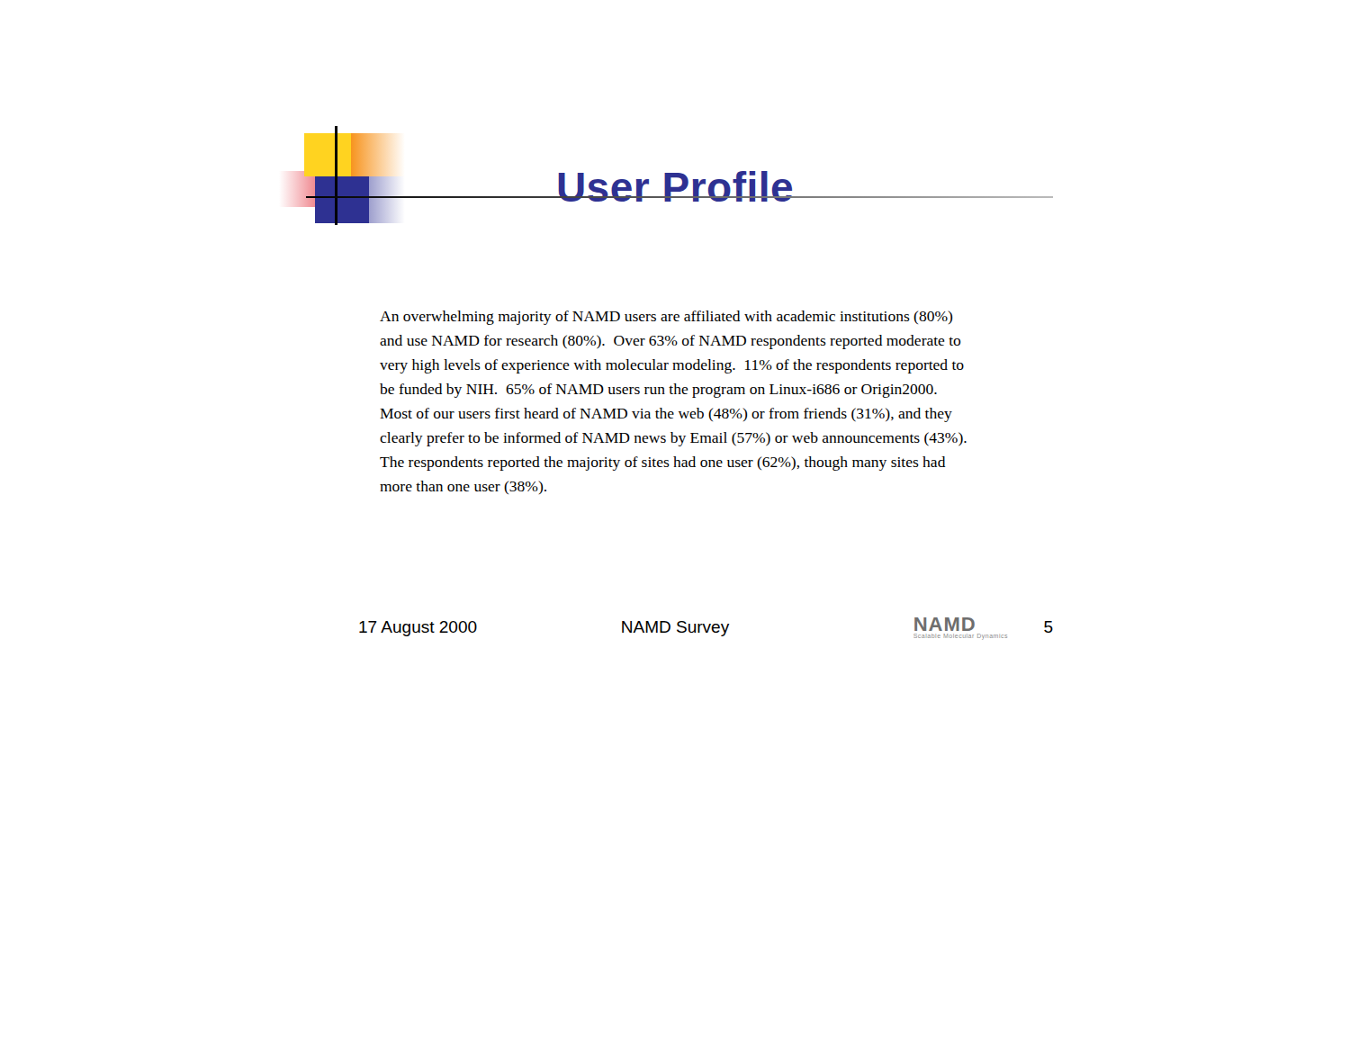User Profile
An overwhelming majority of NAMD users are affiliated with academic institutions (80%) and use NAMD for research (80%). Over 63% of NAMD respondents reported moderate to very high levels of experience with molecular modeling. 11% of the respondents reported to be funded by NIH. 65% of NAMD users run the program on Linux-i686 or Origin2000. Most of our users first heard of NAMD via the web (48%) or from friends (31%), and they clearly prefer to be informed of NAMD news by Email (57%) or web announcements (43%). The respondents reported the majority of sites had one user (62%), though many sites had more than one user (38%).
17 August 2000
NAMD Survey
NAMDScalable Molecular Dynamics
5